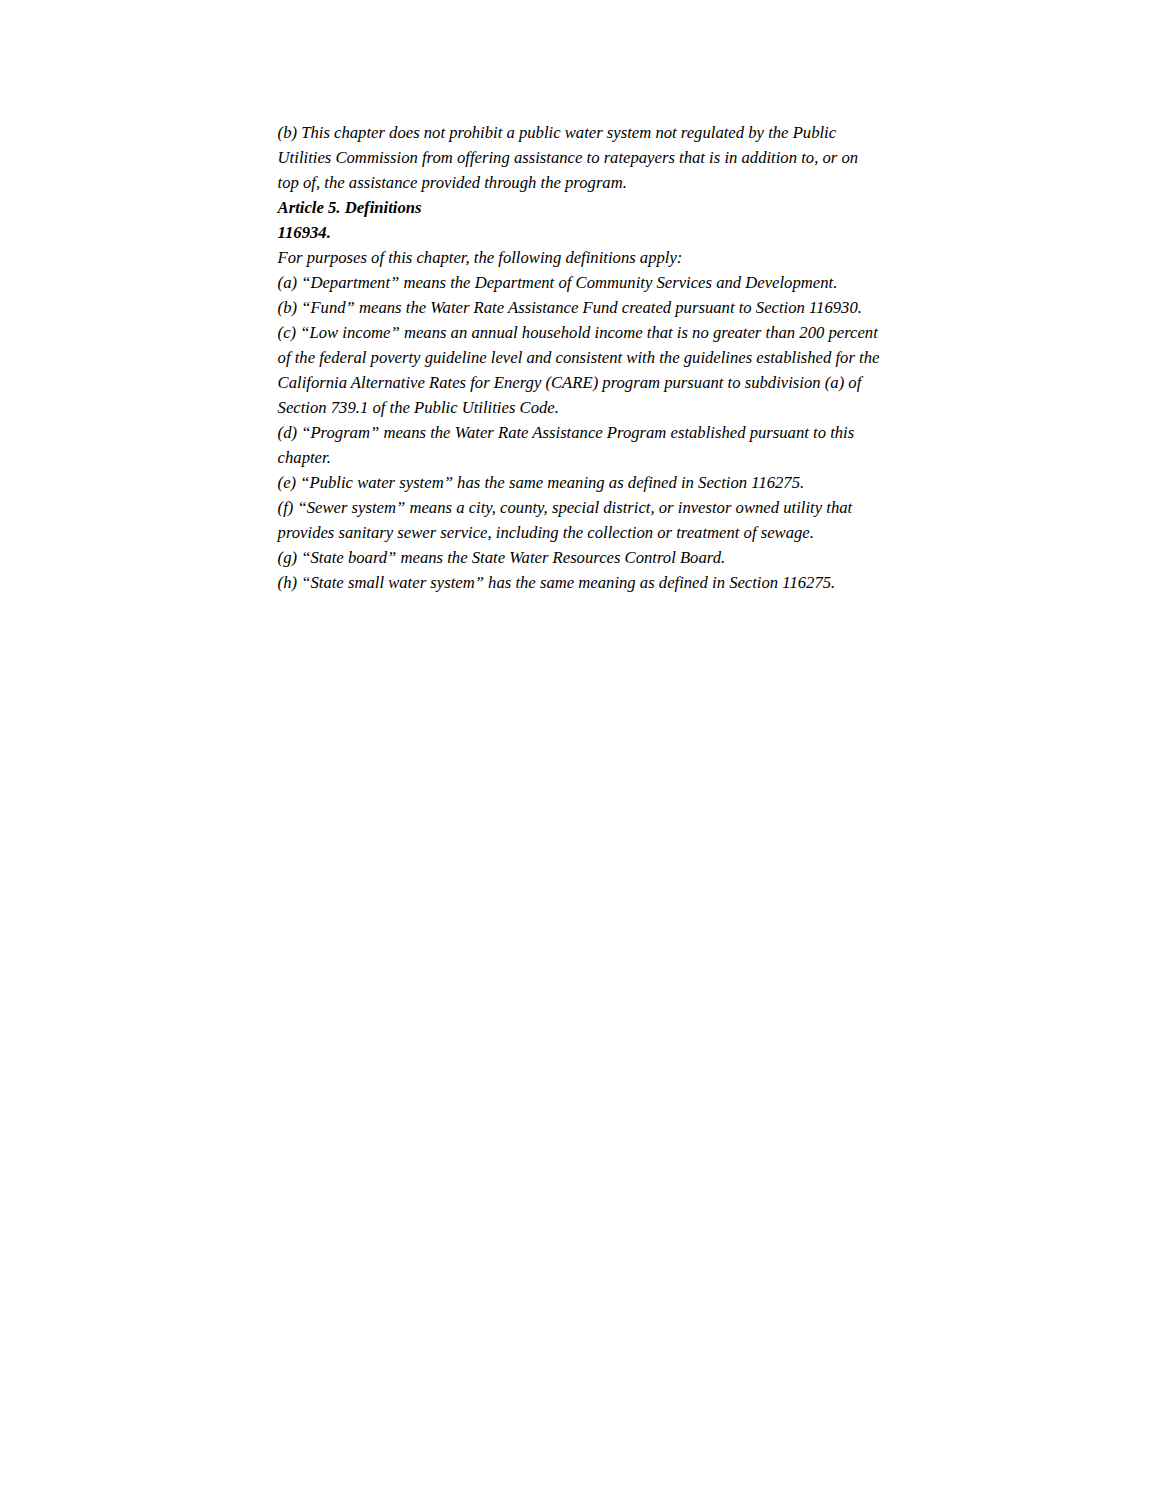(b) This chapter does not prohibit a public water system not regulated by the Public Utilities Commission from offering assistance to ratepayers that is in addition to, or on top of, the assistance provided through the program.
Article 5. Definitions
116934.
For purposes of this chapter, the following definitions apply:
(a) “Department” means the Department of Community Services and Development.
(b) “Fund” means the Water Rate Assistance Fund created pursuant to Section 116930.
(c) “Low income” means an annual household income that is no greater than 200 percent of the federal poverty guideline level and consistent with the guidelines established for the California Alternative Rates for Energy (CARE) program pursuant to subdivision (a) of Section 739.1 of the Public Utilities Code.
(d) “Program” means the Water Rate Assistance Program established pursuant to this chapter.
(e) “Public water system” has the same meaning as defined in Section 116275.
(f) “Sewer system” means a city, county, special district, or investor owned utility that provides sanitary sewer service, including the collection or treatment of sewage.
(g) “State board” means the State Water Resources Control Board.
(h) “State small water system” has the same meaning as defined in Section 116275.